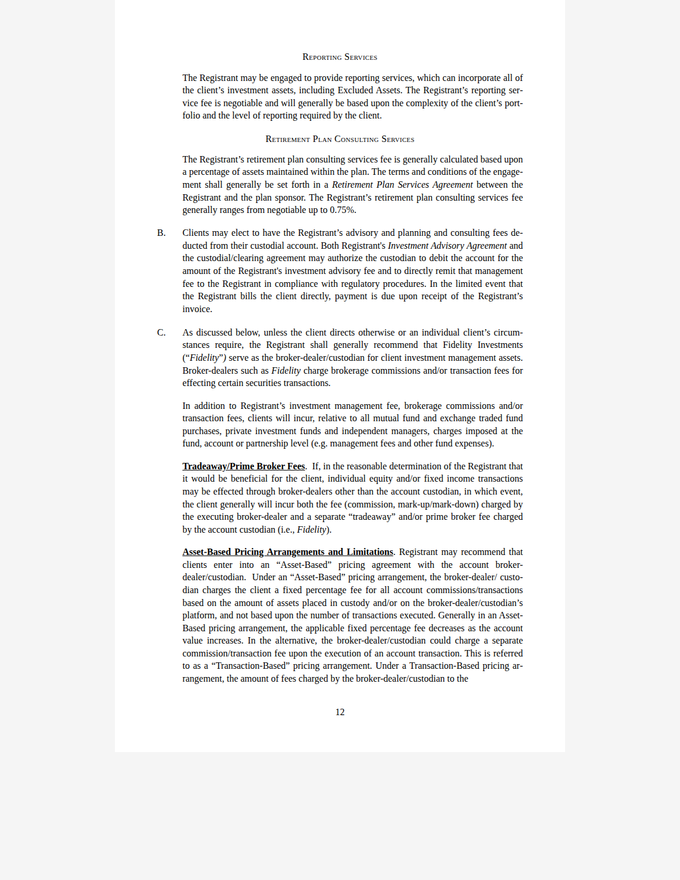Reporting Services
The Registrant may be engaged to provide reporting services, which can incorporate all of the client’s investment assets, including Excluded Assets. The Registrant’s reporting service fee is negotiable and will generally be based upon the complexity of the client’s portfolio and the level of reporting required by the client.
Retirement Plan Consulting Services
The Registrant’s retirement plan consulting services fee is generally calculated based upon a percentage of assets maintained within the plan. The terms and conditions of the engagement shall generally be set forth in a Retirement Plan Services Agreement between the Registrant and the plan sponsor. The Registrant’s retirement plan consulting services fee generally ranges from negotiable up to 0.75%.
B.
Clients may elect to have the Registrant’s advisory and planning and consulting fees deducted from their custodial account. Both Registrant's Investment Advisory Agreement and the custodial/clearing agreement may authorize the custodian to debit the account for the amount of the Registrant's investment advisory fee and to directly remit that management fee to the Registrant in compliance with regulatory procedures. In the limited event that the Registrant bills the client directly, payment is due upon receipt of the Registrant’s invoice.
C.
As discussed below, unless the client directs otherwise or an individual client’s circumstances require, the Registrant shall generally recommend that Fidelity Investments (“Fidelity”) serve as the broker-dealer/custodian for client investment management assets. Broker-dealers such as Fidelity charge brokerage commissions and/or transaction fees for effecting certain securities transactions.
In addition to Registrant’s investment management fee, brokerage commissions and/or transaction fees, clients will incur, relative to all mutual fund and exchange traded fund purchases, private investment funds and independent managers, charges imposed at the fund, account or partnership level (e.g. management fees and other fund expenses).
Tradeaway/Prime Broker Fees. If, in the reasonable determination of the Registrant that it would be beneficial for the client, individual equity and/or fixed income transactions may be effected through broker-dealers other than the account custodian, in which event, the client generally will incur both the fee (commission, mark-up/mark-down) charged by the executing broker-dealer and a separate “tradeaway” and/or prime broker fee charged by the account custodian (i.e., Fidelity).
Asset-Based Pricing Arrangements and Limitations. Registrant may recommend that clients enter into an “Asset-Based” pricing agreement with the account broker-dealer/custodian. Under an “Asset-Based” pricing arrangement, the broker-dealer/ custodian charges the client a fixed percentage fee for all account commissions/transactions based on the amount of assets placed in custody and/or on the broker-dealer/custodian’s platform, and not based upon the number of transactions executed. Generally in an Asset-Based pricing arrangement, the applicable fixed percentage fee decreases as the account value increases. In the alternative, the broker-dealer/custodian could charge a separate commission/transaction fee upon the execution of an account transaction. This is referred to as a “Transaction-Based” pricing arrangement. Under a Transaction-Based pricing arrangement, the amount of fees charged by the broker-dealer/custodian to the
12